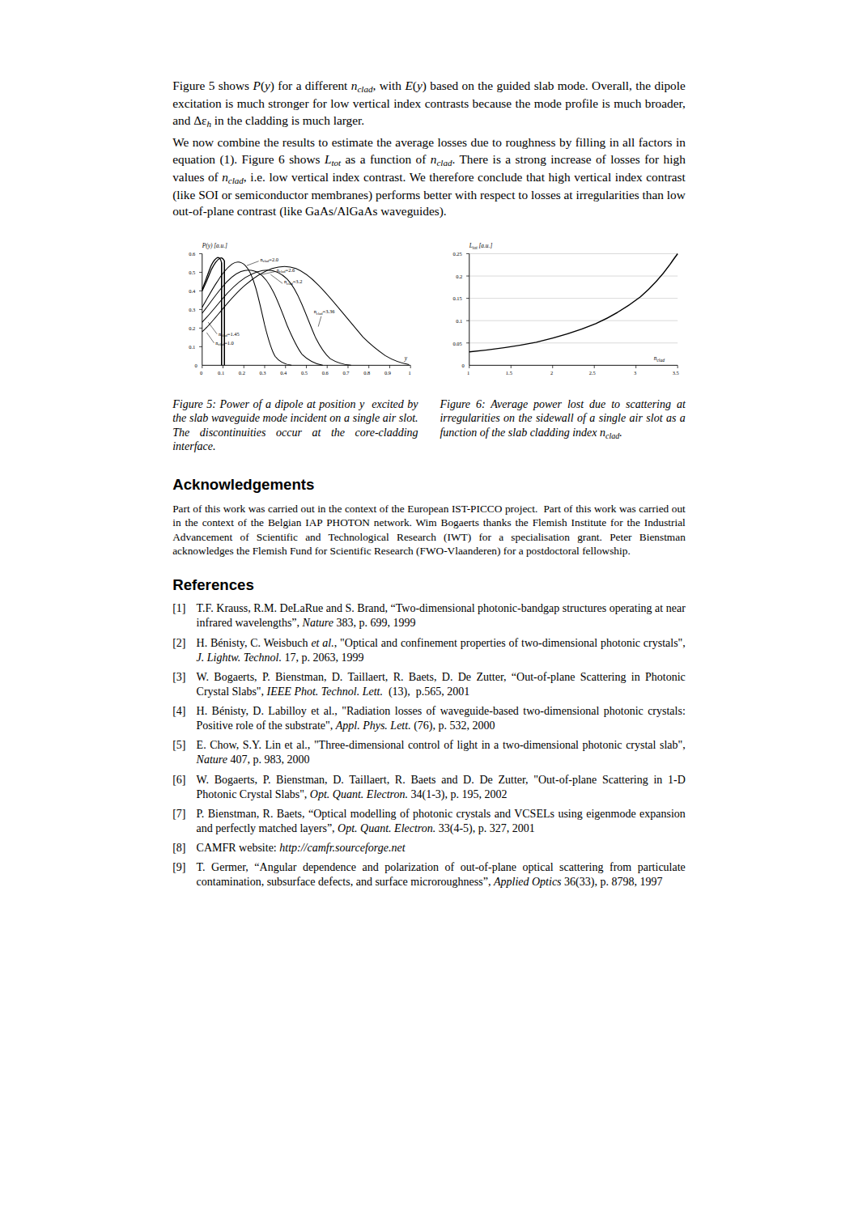Figure 5 shows P(y) for a different nclad, with E(y) based on the guided slab mode. Overall, the dipole excitation is much stronger for low vertical index contrasts because the mode profile is much broader, and Δεh in the cladding is much larger.
We now combine the results to estimate the average losses due to roughness by filling in all factors in equation (1). Figure 6 shows Ltot as a function of nclad. There is a strong increase of losses for high values of nclad, i.e. low vertical index contrast. We therefore conclude that high vertical index contrast (like SOI or semiconductor membranes) performs better with respect to losses at irregularities than low out-of-plane contrast (like GaAs/AlGaAs waveguides).
P(y) [a.u.] 0.6 0.5 0.4 0.3 0.2 0.1 0 0 0.1 0.2 0.3 0.4 0.5 0.6 0.7 0.8 0.9 1 y nclad=2.0 nclad=2.6 nclad=3.2 nclad=3.36 nclad=1.45 nclad=1.0
Figure 5: Power of a dipole at position y excited by the slab waveguide mode incident on a single air slot. The discontinuities occur at the core-cladding interface.
Ltot [a.u.] 0.25 0.2 0.15 0.1 0.05 0 1 1.5 2 2.5 3 3.5 nclad
Figure 6: Average power lost due to scattering at irregularities on the sidewall of a single air slot as a function of the slab cladding index nclad.
Acknowledgements
Part of this work was carried out in the context of the European IST-PICCO project. Part of this work was carried out in the context of the Belgian IAP PHOTON network. Wim Bogaerts thanks the Flemish Institute for the Industrial Advancement of Scientific and Technological Research (IWT) for a specialisation grant. Peter Bienstman acknowledges the Flemish Fund for Scientific Research (FWO-Vlaanderen) for a postdoctoral fellowship.
References
[1] T.F. Krauss, R.M. DeLaRue and S. Brand, “Two-dimensional photonic-bandgap structures operating at near infrared wavelengths”, Nature 383, p. 699, 1999
[2] H. Bénisty, C. Weisbuch et al., "Optical and confinement properties of two-dimensional photonic crystals", J. Lightw. Technol. 17, p. 2063, 1999
[3] W. Bogaerts, P. Bienstman, D. Taillaert, R. Baets, D. De Zutter, “Out-of-plane Scattering in Photonic Crystal Slabs", IEEE Phot. Technol. Lett. (13), p.565, 2001
[4] H. Bénisty, D. Labilloy et al., "Radiation losses of waveguide-based two-dimensional photonic crystals: Positive role of the substrate", Appl. Phys. Lett. (76), p. 532, 2000
[5] E. Chow, S.Y. Lin et al., "Three-dimensional control of light in a two-dimensional photonic crystal slab", Nature 407, p. 983, 2000
[6] W. Bogaerts, P. Bienstman, D. Taillaert, R. Baets and D. De Zutter, "Out-of-plane Scattering in 1-D Photonic Crystal Slabs", Opt. Quant. Electron. 34(1-3), p. 195, 2002
[7] P. Bienstman, R. Baets, “Optical modelling of photonic crystals and VCSELs using eigenmode expansion and perfectly matched layers”, Opt. Quant. Electron. 33(4-5), p. 327, 2001
[8] CAMFR website: http://camfr.sourceforge.net
[9] T. Germer, “Angular dependence and polarization of out-of-plane optical scattering from particulate contamination, subsurface defects, and surface microroughness”, Applied Optics 36(33), p. 8798, 1997